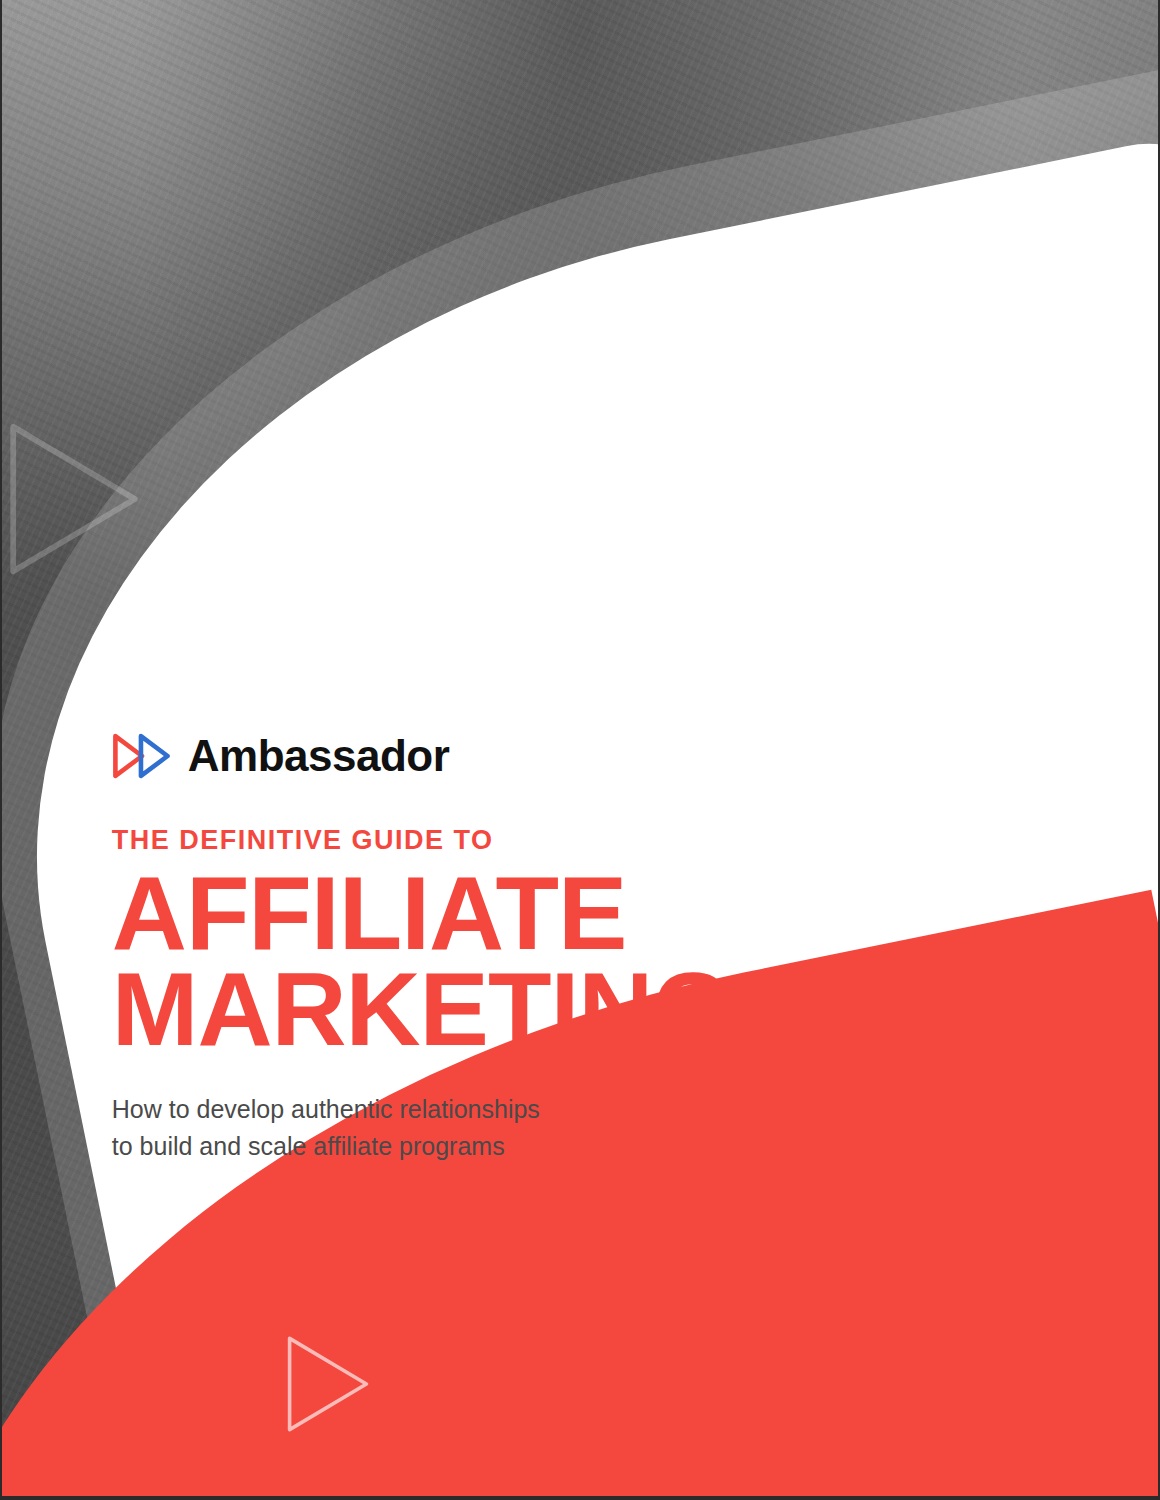Ambassador
The Definitive Guide to
Affiliate
Marketing
How to develop authentic relationships
to build and scale affiliate programs